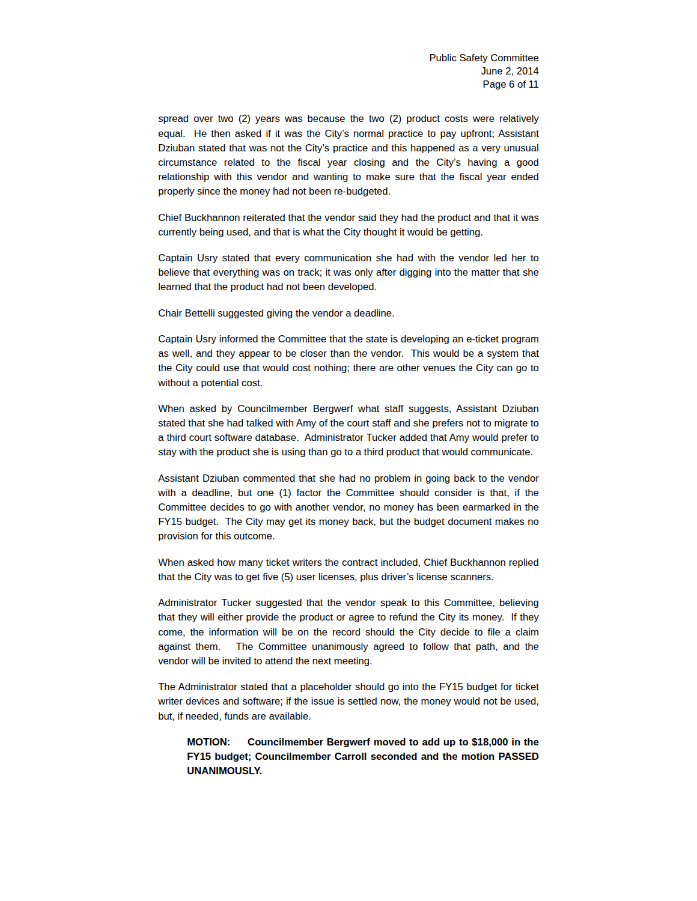Public Safety Committee
June 2, 2014
Page 6 of 11
spread over two (2) years was because the two (2) product costs were relatively equal. He then asked if it was the City’s normal practice to pay upfront; Assistant Dziuban stated that was not the City’s practice and this happened as a very unusual circumstance related to the fiscal year closing and the City’s having a good relationship with this vendor and wanting to make sure that the fiscal year ended properly since the money had not been re-budgeted.
Chief Buckhannon reiterated that the vendor said they had the product and that it was currently being used, and that is what the City thought it would be getting.
Captain Usry stated that every communication she had with the vendor led her to believe that everything was on track; it was only after digging into the matter that she learned that the product had not been developed.
Chair Bettelli suggested giving the vendor a deadline.
Captain Usry informed the Committee that the state is developing an e-ticket program as well, and they appear to be closer than the vendor. This would be a system that the City could use that would cost nothing; there are other venues the City can go to without a potential cost.
When asked by Councilmember Bergwerf what staff suggests, Assistant Dziuban stated that she had talked with Amy of the court staff and she prefers not to migrate to a third court software database. Administrator Tucker added that Amy would prefer to stay with the product she is using than go to a third product that would communicate.
Assistant Dziuban commented that she had no problem in going back to the vendor with a deadline, but one (1) factor the Committee should consider is that, if the Committee decides to go with another vendor, no money has been earmarked in the FY15 budget. The City may get its money back, but the budget document makes no provision for this outcome.
When asked how many ticket writers the contract included, Chief Buckhannon replied that the City was to get five (5) user licenses, plus driver’s license scanners.
Administrator Tucker suggested that the vendor speak to this Committee, believing that they will either provide the product or agree to refund the City its money. If they come, the information will be on the record should the City decide to file a claim against them. The Committee unanimously agreed to follow that path, and the vendor will be invited to attend the next meeting.
The Administrator stated that a placeholder should go into the FY15 budget for ticket writer devices and software; if the issue is settled now, the money would not be used, but, if needed, funds are available.
MOTION: Councilmember Bergwerf moved to add up to $18,000 in the FY15 budget; Councilmember Carroll seconded and the motion PASSED UNANIMOUSLY.